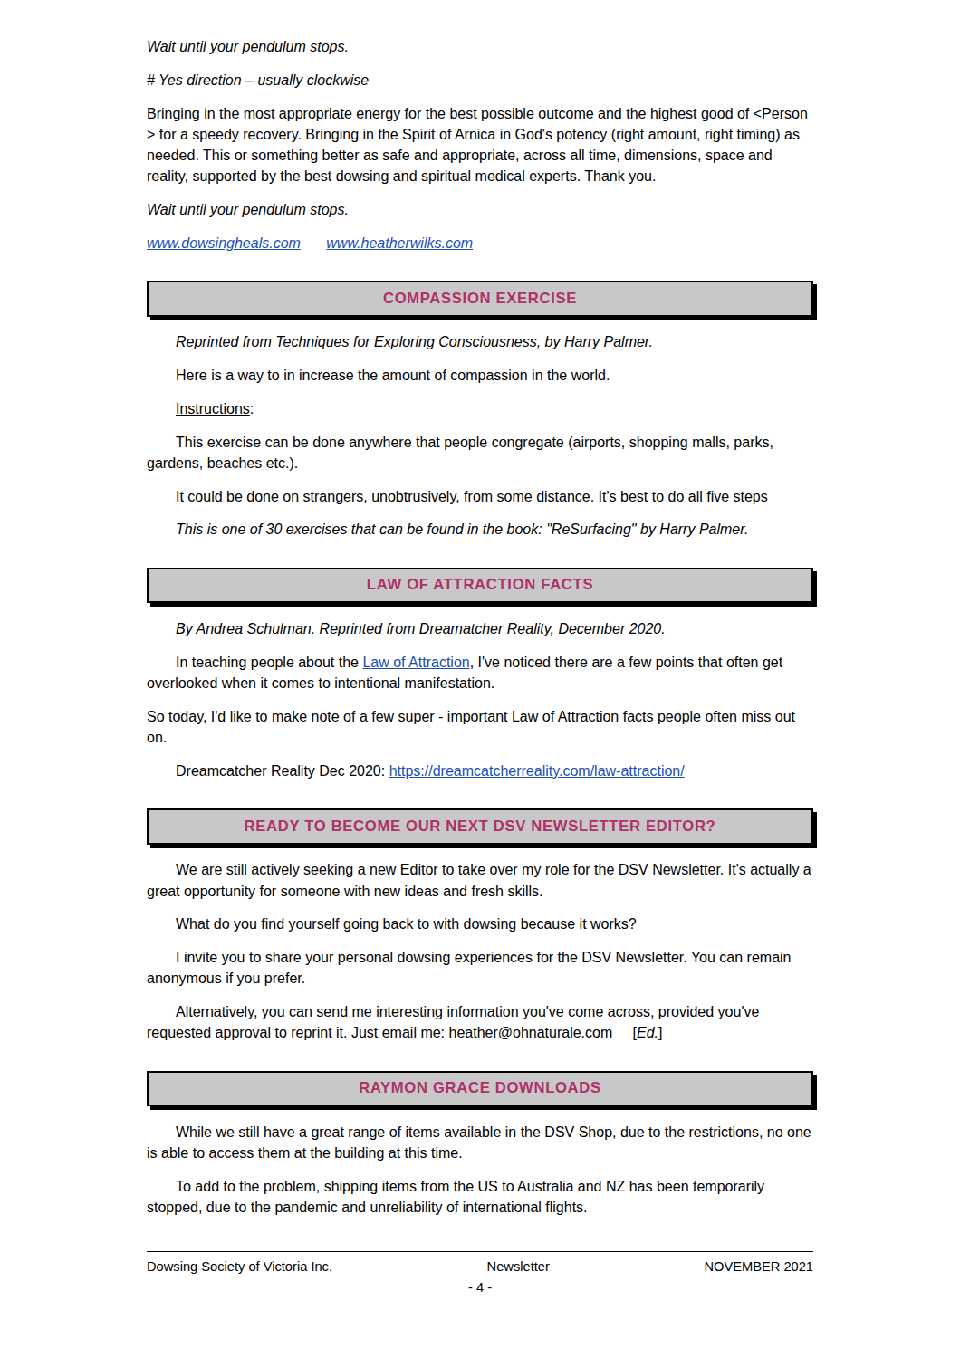Wait until your pendulum stops.
# Yes direction – usually clockwise
Bringing in the most appropriate energy for the best possible outcome and the highest good of <Person > for a speedy recovery. Bringing in the Spirit of Arnica in God's potency (right amount, right timing) as needed. This or something better as safe and appropriate, across all time, dimensions, space and reality, supported by the best dowsing and spiritual medical experts. Thank you.
Wait until your pendulum stops.
www.dowsingheals.com www.heatherwilks.com
Compassion Exercise
Reprinted from Techniques for Exploring Consciousness, by Harry Palmer.
Here is a way to in increase the amount of compassion in the world.
Instructions:
This exercise can be done anywhere that people congregate (airports, shopping malls, parks, gardens, beaches etc.).
It could be done on strangers, unobtrusively, from some distance. It's best to do all five steps
This is one of 30 exercises that can be found in the book: "ReSurfacing" by Harry Palmer.
Law of Attraction Facts
By Andrea Schulman. Reprinted from Dreamatcher Reality, December 2020.
In teaching people about the Law of Attraction, I've noticed there are a few points that often get overlooked when it comes to intentional manifestation.
So today, I'd like to make note of a few super - important Law of Attraction facts people often miss out on.
Dreamcatcher Reality Dec 2020: https://dreamcatcherreality.com/law-attraction/
Ready to Become Our Next DSV Newsletter Editor?
We are still actively seeking a new Editor to take over my role for the DSV Newsletter. It's actually a great opportunity for someone with new ideas and fresh skills.
What do you find yourself going back to with dowsing because it works?
I invite you to share your personal dowsing experiences for the DSV Newsletter. You can remain anonymous if you prefer.
Alternatively, you can send me interesting information you've come across, provided you've requested approval to reprint it. Just email me: heather@ohnaturale.com [Ed.]
Raymon Grace Downloads
While we still have a great range of items available in the DSV Shop, due to the restrictions, no one is able to access them at the building at this time.
To add to the problem, shipping items from the US to Australia and NZ has been temporarily stopped, due to the pandemic and unreliability of international flights.
Dowsing Society of Victoria Inc. Newsletter NOVEMBER 2021
- 4 -